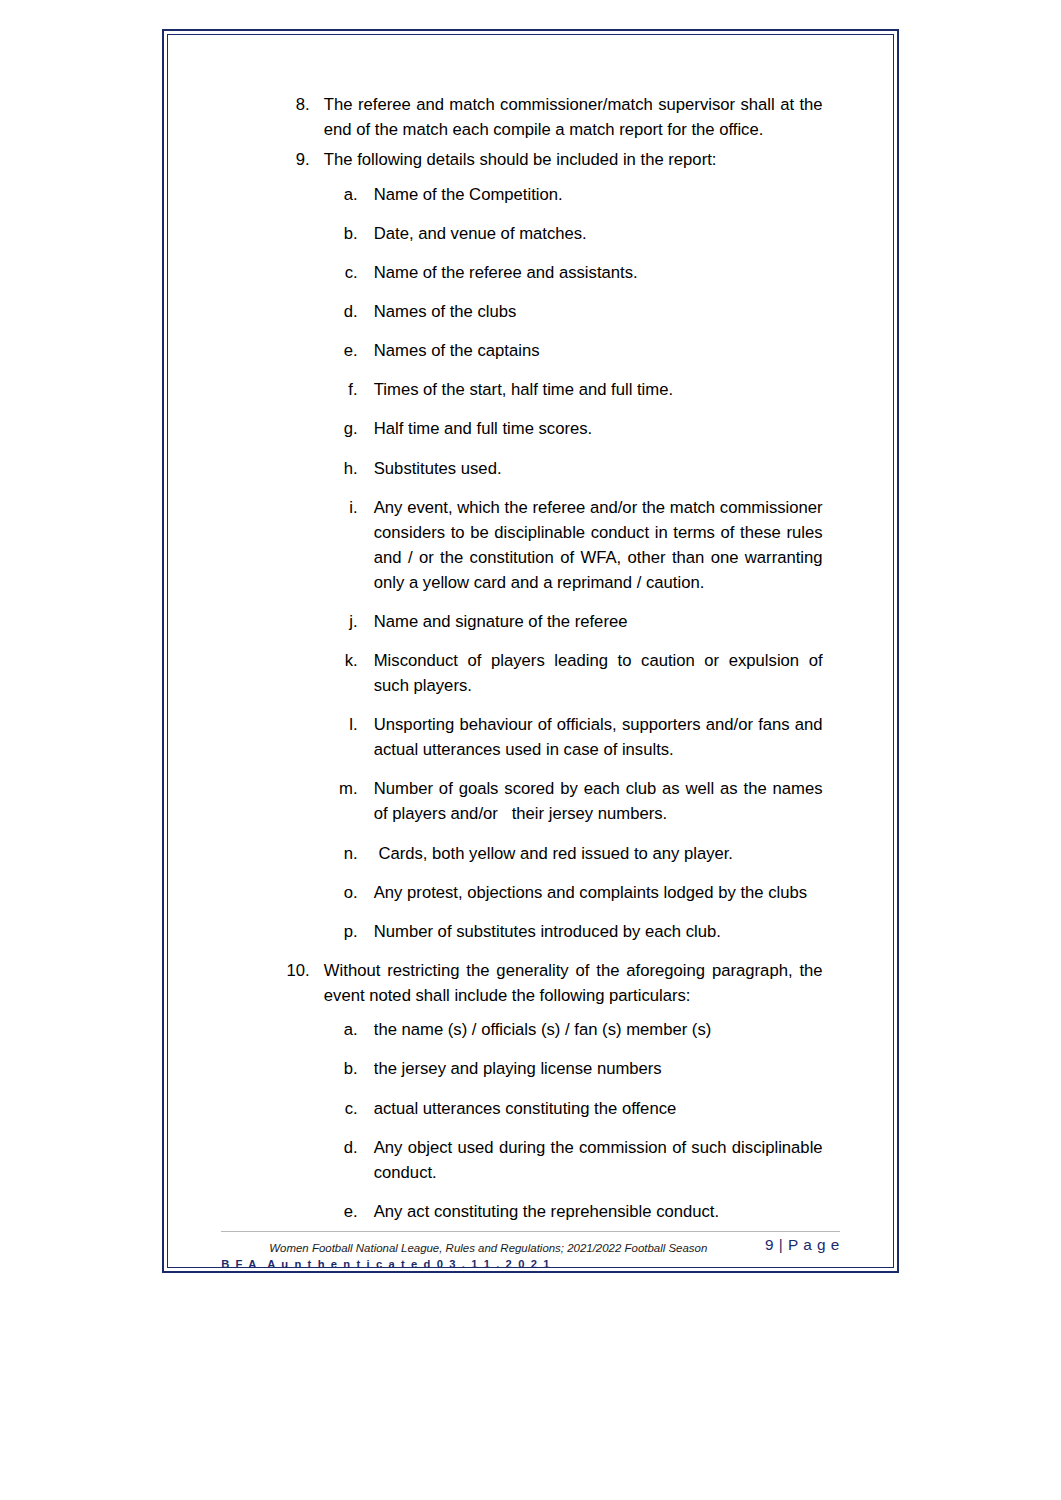The referee and match commissioner/match supervisor shall at the end of the match each compile a match report for the office.
The following details should be included in the report:
Name of the Competition.
Date, and venue of matches.
Name of the referee and assistants.
Names of the clubs
Names of the captains
Times of the start, half time and full time.
Half time and full time scores.
Substitutes used.
Any event, which the referee and/or the match commissioner considers to be disciplinable conduct in terms of these rules and / or the constitution of WFA, other than one warranting only a yellow card and a reprimand / caution.
Name and signature of the referee
Misconduct of players leading to caution or expulsion of such players.
Unsporting behaviour of officials, supporters and/or fans and actual utterances used in case of insults.
Number of goals scored by each club as well as the names of players and/or their jersey numbers.
Cards, both yellow and red issued to any player.
Any protest, objections and complaints lodged by the clubs
Number of substitutes introduced by each club.
Without restricting the generality of the aforegoing paragraph, the event noted shall include the following particulars:
the name (s) / officials (s) / fan (s) member (s)
the jersey and playing license numbers
actual utterances constituting the offence
Any object used during the commission of such disciplinable conduct.
Any act constituting the reprehensible conduct.
Women Football National League, Rules and Regulations; 2021/2022 Football Season
9 | P a g e
B F A A u n t h e n t i c a t e d 0 3 . 1 1 . 2 0 2 1